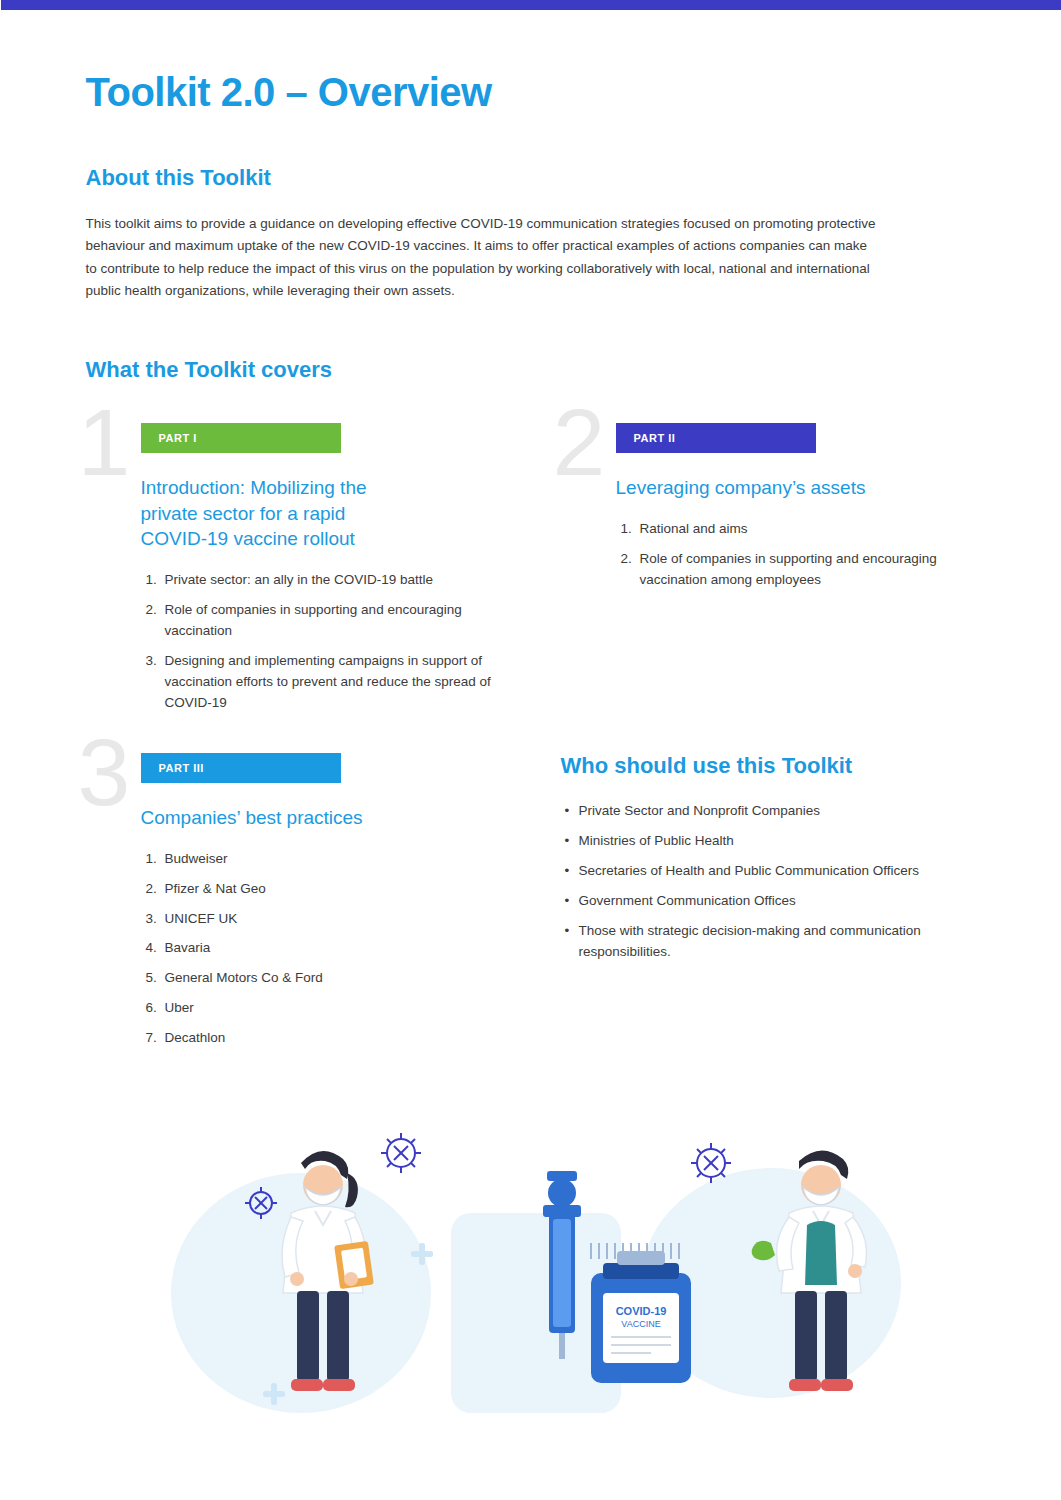Toolkit 2.0 – Overview
About this Toolkit
This toolkit aims to provide a guidance on developing effective COVID-19 communication strategies focused on promoting protective behaviour and maximum uptake of the new COVID-19 vaccines. It aims to offer practical examples of actions companies can make to contribute to help reduce the impact of this virus on the population by working collaboratively with local, national and international public health organizations, while leveraging their own assets.
What the Toolkit covers
1 PART I
Introduction: Mobilizing the
private sector for a rapid
COVID-19 vaccine rollout
Private sector: an ally in the COVID-19 battle
Role of companies in supporting and encouraging vaccination
Designing and implementing campaigns in support of vaccination efforts to prevent and reduce the spread of COVID-19
2 PART II
Leveraging company’s assets
Rational and aims
Role of companies in supporting and encouraging vaccination among employees
3 PART III
Companies’ best practices
Budweiser
Pfizer & Nat Geo
UNICEF UK
Bavaria
General Motors Co & Ford
Uber
Decathlon
Who should use this Toolkit
Private Sector and Nonprofit Companies
Ministries of Public Health
Secretaries of Health and Public Communication Officers
Government Communication Offices
Those with strategic decision-making and communication responsibilities.
COVID-19 VACCINE